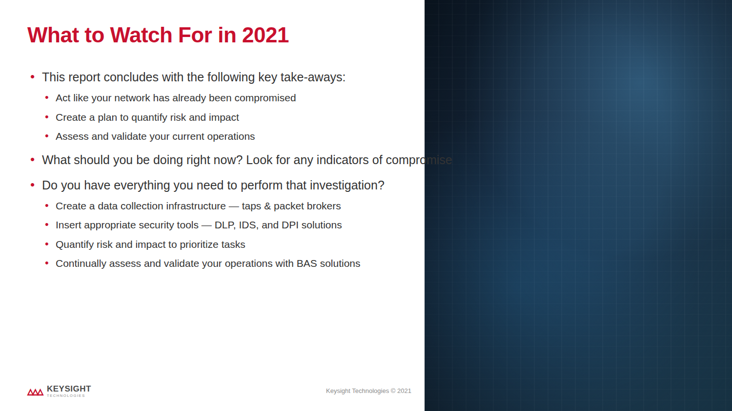What to Watch For in 2021
This report concludes with the following key take-aways:
Act like your network has already been compromised
Create a plan to quantify risk and impact
Assess and validate your current operations
What should you be doing right now? Look for any indicators of compromise
Do you have everything you need to perform that investigation?
Create a data collection infrastructure — taps & packet brokers
Insert appropriate security tools — DLP, IDS, and DPI solutions
Quantify risk and impact to prioritize tasks
Continually assess and validate your operations with BAS solutions
▵▵▵ KEYSIGHT TECHNOLOGIES
Keysight Technologies © 2021